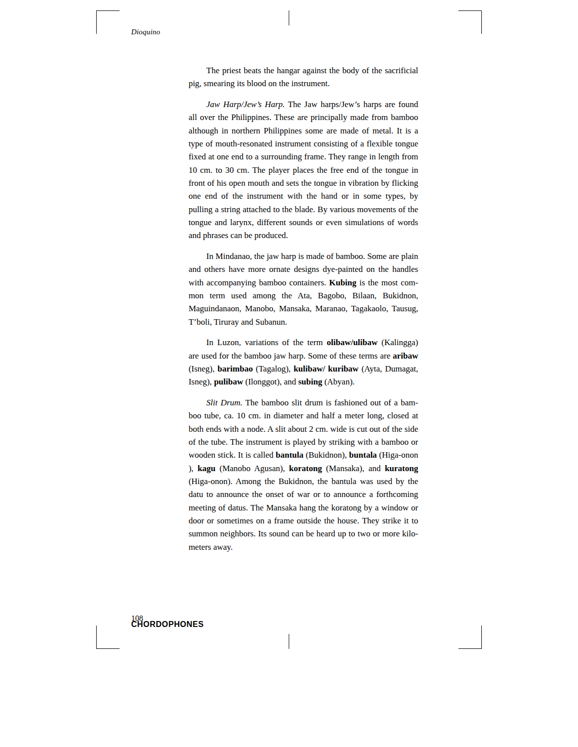Dioquino
The priest beats the hangar against the body of the sacrificial pig, smearing its blood on the instrument.
Jaw Harp/Jew’s Harp. The Jaw harps/Jew’s harps are found all over the Philippines. These are principally made from bamboo although in northern Philippines some are made of metal. It is a type of mouth-resonated instrument consisting of a flexible tongue fixed at one end to a surrounding frame. They range in length from 10 cm. to 30 cm. The player places the free end of the tongue in front of his open mouth and sets the tongue in vibration by flicking one end of the instrument with the hand or in some types, by pulling a string attached to the blade. By various movements of the tongue and larynx, different sounds or even simulations of words and phrases can be produced.
In Mindanao, the jaw harp is made of bamboo. Some are plain and others have more ornate designs dye-painted on the handles with accompanying bamboo containers. Kubing is the most common term used among the Ata, Bagobo, Bilaan, Bukidnon, Maguindanaon, Manobo, Mansaka, Maranao, Tagakaolo, Tausug, T’boli, Tiruray and Subanun.
In Luzon, variations of the term olibaw/ulibaw (Kalingga) are used for the bamboo jaw harp. Some of these terms are aribaw (Isneg), barimbao (Tagalog), kulibaw/ kuribaw (Ayta, Dumagat, Isneg), pulibaw (Ilonggot), and subing (Abyan).
Slit Drum. The bamboo slit drum is fashioned out of a bamboo tube, ca. 10 cm. in diameter and half a meter long, closed at both ends with a node. A slit about 2 cm. wide is cut out of the side of the tube. The instrument is played by striking with a bamboo or wooden stick. It is called bantula (Bukidnon), buntala (Higa-onon ), kagu (Manobo Agusan), koratong (Mansaka), and kuratong (Higa-onon). Among the Bukidnon, the bantula was used by the datu to announce the onset of war or to announce a forthcoming meeting of datus. The Mansaka hang the koratong by a window or door or sometimes on a frame outside the house. They strike it to summon neighbors. Its sound can be heard up to two or more kilometers away.
CHORDOPHONES
108